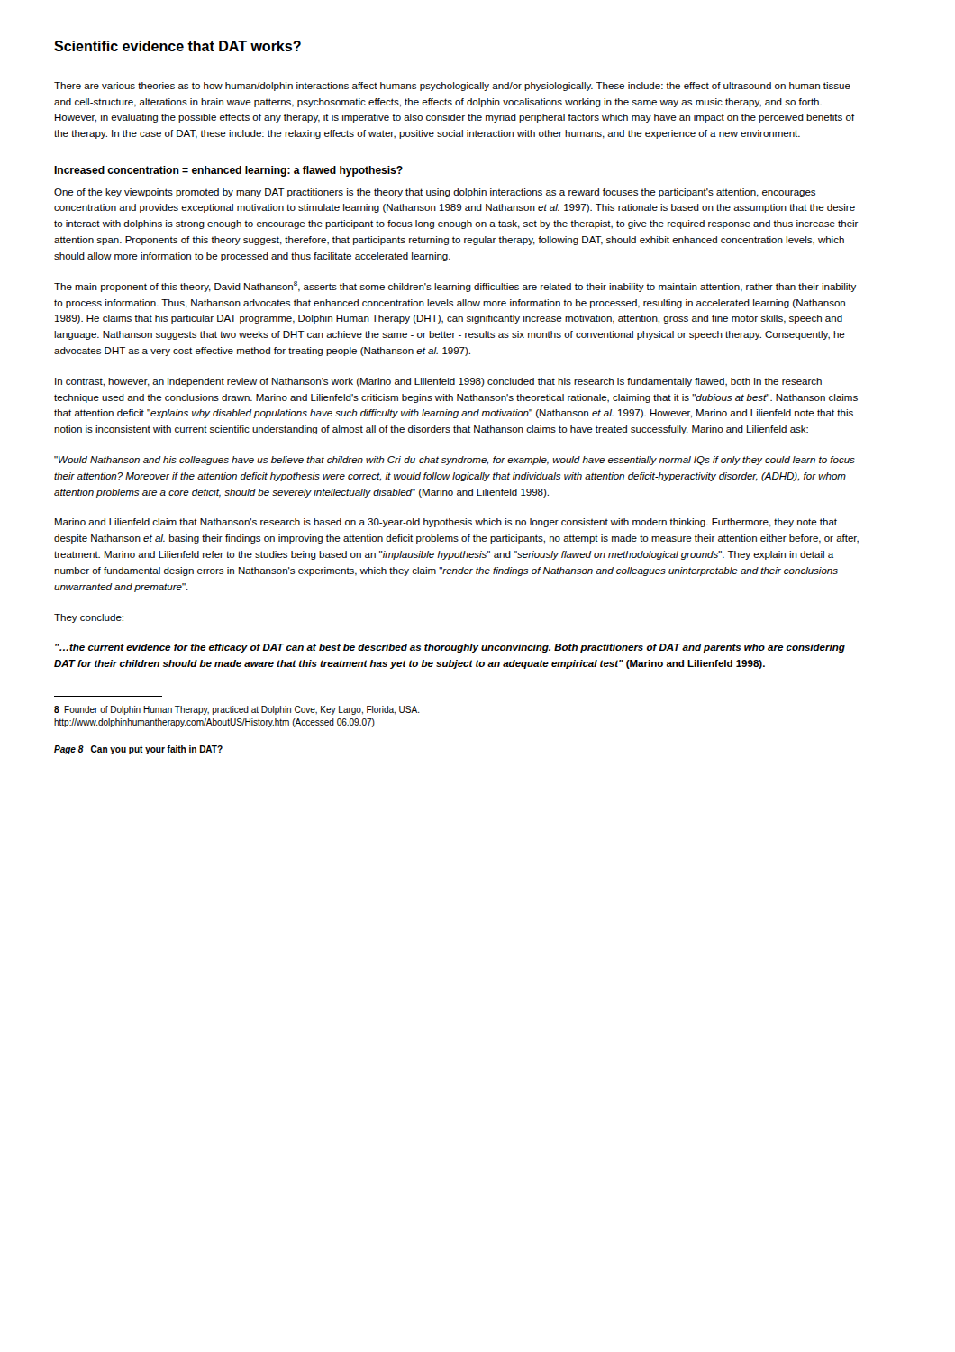Scientific evidence that DAT works?
There are various theories as to how human/dolphin interactions affect humans psychologically and/or physiologically. These include: the effect of ultrasound on human tissue and cell-structure, alterations in brain wave patterns, psychosomatic effects, the effects of dolphin vocalisations working in the same way as music therapy, and so forth. However, in evaluating the possible effects of any therapy, it is imperative to also consider the myriad peripheral factors which may have an impact on the perceived benefits of the therapy. In the case of DAT, these include: the relaxing effects of water, positive social interaction with other humans, and the experience of a new environment.
Increased concentration = enhanced learning: a flawed hypothesis?
One of the key viewpoints promoted by many DAT practitioners is the theory that using dolphin interactions as a reward focuses the participant's attention, encourages concentration and provides exceptional motivation to stimulate learning (Nathanson 1989 and Nathanson et al. 1997). This rationale is based on the assumption that the desire to interact with dolphins is strong enough to encourage the participant to focus long enough on a task, set by the therapist, to give the required response and thus increase their attention span. Proponents of this theory suggest, therefore, that participants returning to regular therapy, following DAT, should exhibit enhanced concentration levels, which should allow more information to be processed and thus facilitate accelerated learning.
The main proponent of this theory, David Nathanson8, asserts that some children's learning difficulties are related to their inability to maintain attention, rather than their inability to process information. Thus, Nathanson advocates that enhanced concentration levels allow more information to be processed, resulting in accelerated learning (Nathanson 1989). He claims that his particular DAT programme, Dolphin Human Therapy (DHT), can significantly increase motivation, attention, gross and fine motor skills, speech and language. Nathanson suggests that two weeks of DHT can achieve the same - or better - results as six months of conventional physical or speech therapy. Consequently, he advocates DHT as a very cost effective method for treating people (Nathanson et al. 1997).
In contrast, however, an independent review of Nathanson's work (Marino and Lilienfeld 1998) concluded that his research is fundamentally flawed, both in the research technique used and the conclusions drawn. Marino and Lilienfeld's criticism begins with Nathanson's theoretical rationale, claiming that it is "dubious at best". Nathanson claims that attention deficit "explains why disabled populations have such difficulty with learning and motivation" (Nathanson et al. 1997). However, Marino and Lilienfeld note that this notion is inconsistent with current scientific understanding of almost all of the disorders that Nathanson claims to have treated successfully. Marino and Lilienfeld ask:
"Would Nathanson and his colleagues have us believe that children with Cri-du-chat syndrome, for example, would have essentially normal IQs if only they could learn to focus their attention? Moreover if the attention deficit hypothesis were correct, it would follow logically that individuals with attention deficit-hyperactivity disorder, (ADHD), for whom attention problems are a core deficit, should be severely intellectually disabled" (Marino and Lilienfeld 1998).
Marino and Lilienfeld claim that Nathanson's research is based on a 30-year-old hypothesis which is no longer consistent with modern thinking. Furthermore, they note that despite Nathanson et al. basing their findings on improving the attention deficit problems of the participants, no attempt is made to measure their attention either before, or after, treatment. Marino and Lilienfeld refer to the studies being based on an "implausible hypothesis" and "seriously flawed on methodological grounds". They explain in detail a number of fundamental design errors in Nathanson's experiments, which they claim "render the findings of Nathanson and colleagues uninterpretable and their conclusions unwarranted and premature".
They conclude:
"…the current evidence for the efficacy of DAT can at best be described as thoroughly unconvincing. Both practitioners of DAT and parents who are considering DAT for their children should be made aware that this treatment has yet to be subject to an adequate empirical test" (Marino and Lilienfeld 1998).
8 Founder of Dolphin Human Therapy, practiced at Dolphin Cove, Key Largo, Florida, USA.
http://www.dolphinhumantherapy.com/AboutUS/History.htm (Accessed 06.09.07)
Page 8 Can you put your faith in DAT?